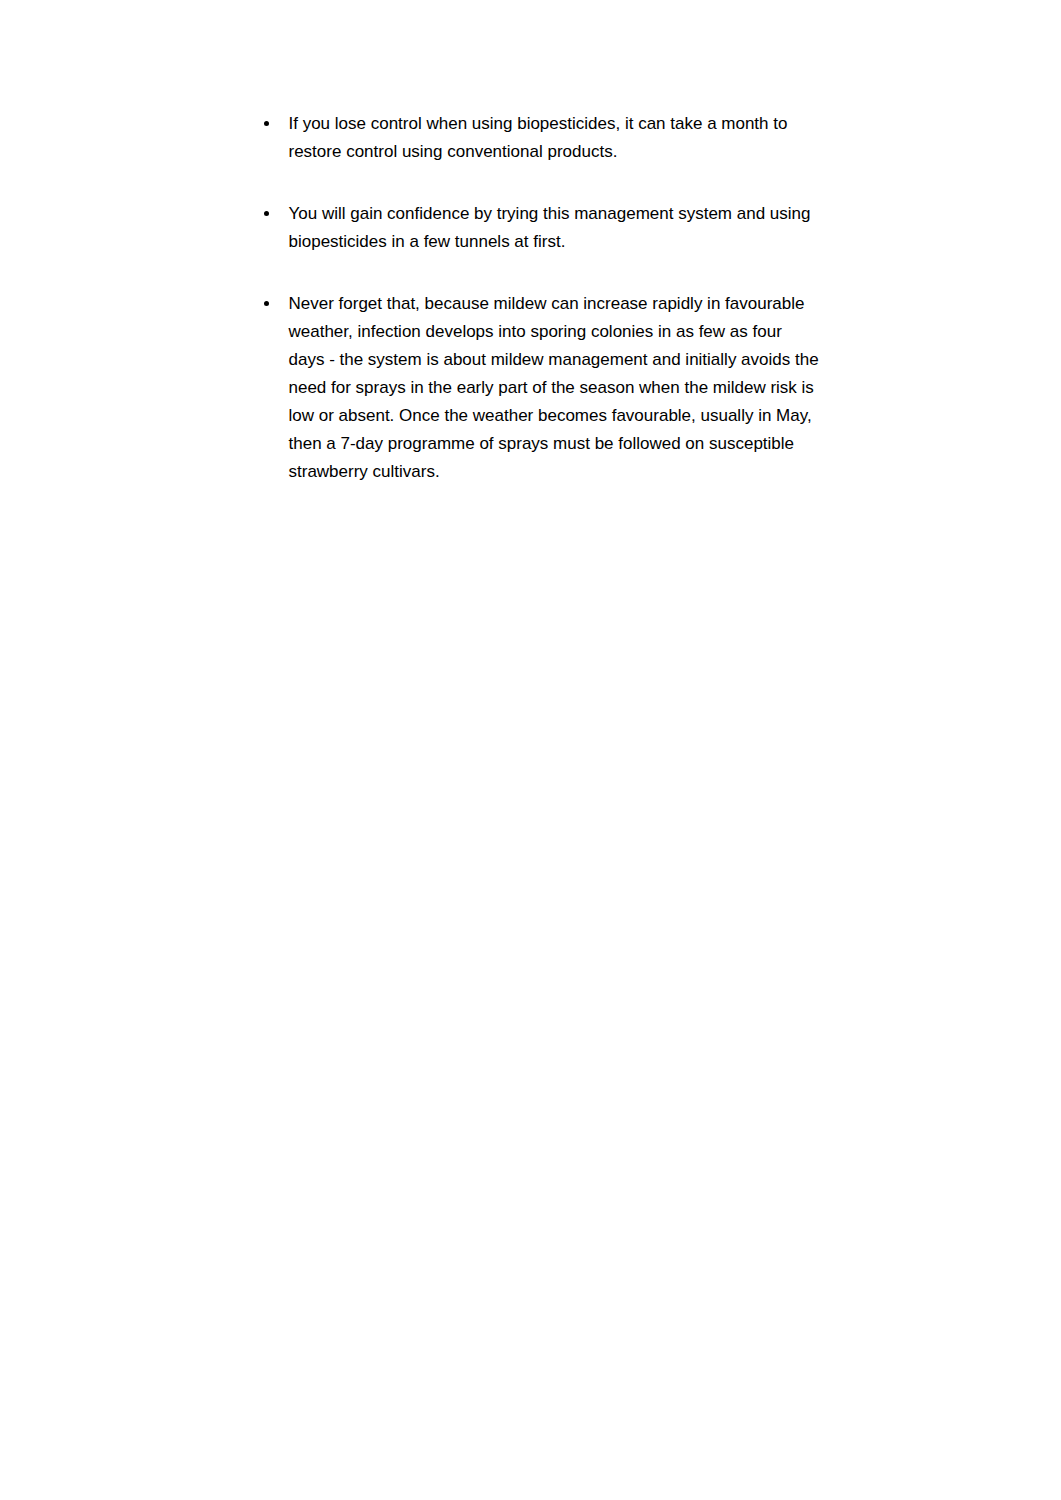If you lose control when using biopesticides, it can take a month to restore control using conventional products.
You will gain confidence by trying this management system and using biopesticides in a few tunnels at first.
Never forget that, because mildew can increase rapidly in favourable weather, infection develops into sporing colonies in as few as four days - the system is about mildew management and initially avoids the need for sprays in the early part of the season when the mildew risk is low or absent. Once the weather becomes favourable, usually in May, then a 7-day programme of sprays must be followed on susceptible strawberry cultivars.